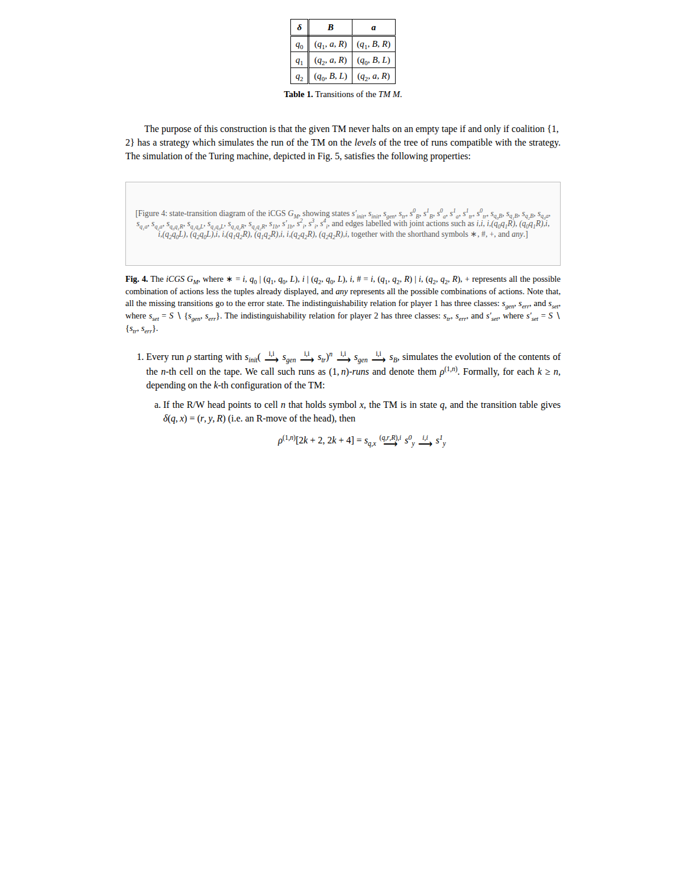| δ | B | a |
| --- | --- | --- |
| q 0 | ( q 1 , a , R ) | ( q 1 , B , R ) |
| q 1 | ( q 2 , a , R ) | ( q 0 , B , L ) |
| q 2 | ( q 0 , B , L ) | ( q 2 , a , R ) |
Table 1. Transitions of the TM M.
The purpose of this construction is that the given TM never halts on an empty tape if and only if coalition {1, 2} has a strategy which simulates the run of the TM on the levels of the tree of runs compatible with the strategy. The simulation of the Turing machine, depicted in Fig. 5, satisfies the following properties:
[Figure 4: state-transition diagram of the iCGS GM, showing states s′init, sinit, sgen, str, s0B, s1B, s0a, s1a, s1tr, s0tr, sq0B, sq1B, sq2B, sq0a, sq1a, sq2a, sq0q1R, sq1q0L, sq2q0L, sq1q2R, sq2q2R, s1b, s′1b, s2i, s3i, s4i, and edges labelled with joint actions such as i,i, i,(q0q1R), (q0q1R),i, i,(q2q0L), (q2q0L),i, i,(q1q2R), (q1q2R),i, i,(q2q2R), (q2q2R),i, together with the shorthand symbols ∗, #, +, and any.]
Fig. 4. The iCGS GM, where ∗ = i, q0 | (q1, q0, L), i | (q2, q0, L), i, # = i, (q1, q2, R) | i, (q2, q2, R), + represents all the possible combination of actions less the tuples already displayed, and any represents all the possible combinations of actions. Note that, all the missing transitions go to the error state. The indistinguishability relation for player 1 has three classes: sgen, serr, and sset, where sset = S ∖ {sgen, serr}. The indistinguishability relation for player 2 has three classes: str, serr, and s′set, where s′set = S ∖ {str, serr}.
Every run ρ starting with sinit( i,i⟶ sgen i,i⟶ str)n i,i⟶ sgen i,i⟶ sB, simulates the evolution of the contents of the n-th cell on the tape. We call such runs as (1, n)-runs and denote them ρ(1,n). Formally, for each k ≥ n, depending on the k-th configuration of the TM:
If the R/W head points to cell n that holds symbol x, the TM is in state q, and the transition table gives δ(q, x) = (r, y, R) (i.e. an R-move of the head), then
ρ(1,n)[2k + 2, 2k + 4] = sq,x (q,r,R),i⟶ s0y i,i⟶ s1y